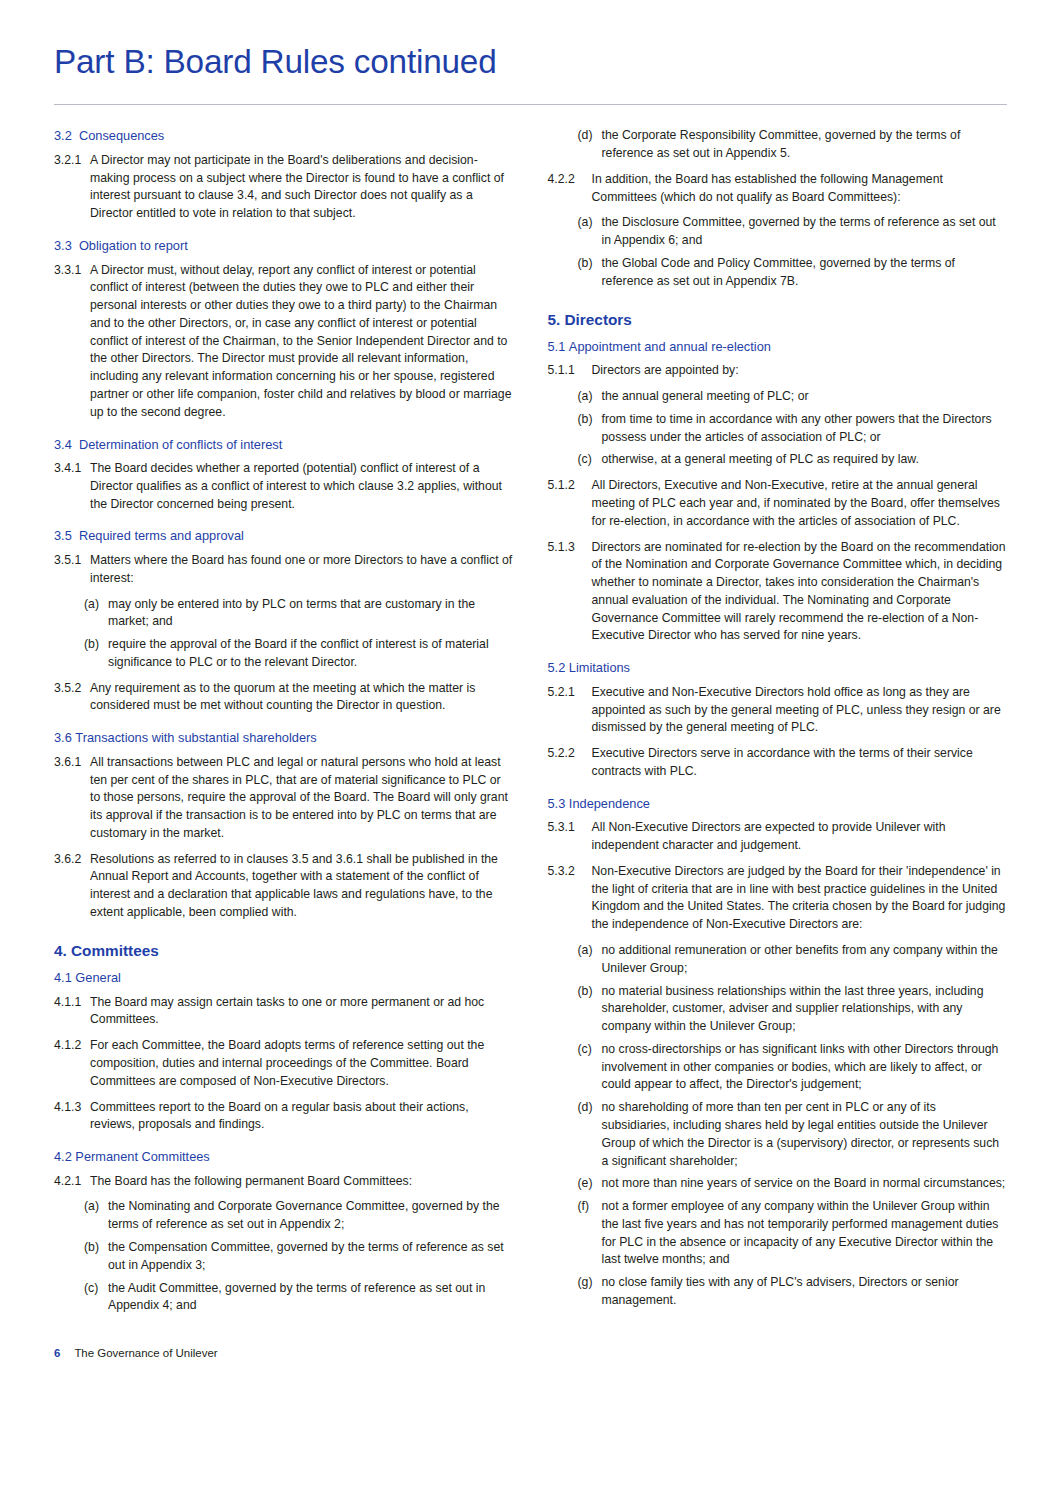Part B: Board Rules continued
3.2 Consequences
3.2.1
A Director may not participate in the Board's deliberations and decision-making process on a subject where the Director is found to have a conflict of interest pursuant to clause 3.4, and such Director does not qualify as a Director entitled to vote in relation to that subject.
3.3 Obligation to report
3.3.1
A Director must, without delay, report any conflict of interest or potential conflict of interest (between the duties they owe to PLC and either their personal interests or other duties they owe to a third party) to the Chairman and to the other Directors, or, in case any conflict of interest or potential conflict of interest of the Chairman, to the Senior Independent Director and to the other Directors. The Director must provide all relevant information, including any relevant information concerning his or her spouse, registered partner or other life companion, foster child and relatives by blood or marriage up to the second degree.
3.4 Determination of conflicts of interest
3.4.1
The Board decides whether a reported (potential) conflict of interest of a Director qualifies as a conflict of interest to which clause 3.2 applies, without the Director concerned being present.
3.5 Required terms and approval
3.5.1
Matters where the Board has found one or more Directors to have a conflict of interest:
(a) may only be entered into by PLC on terms that are customary in the market; and
(b) require the approval of the Board if the conflict of interest is of material significance to PLC or to the relevant Director.
3.5.2
Any requirement as to the quorum at the meeting at which the matter is considered must be met without counting the Director in question.
3.6 Transactions with substantial shareholders
3.6.1
All transactions between PLC and legal or natural persons who hold at least ten per cent of the shares in PLC, that are of material significance to PLC or to those persons, require the approval of the Board. The Board will only grant its approval if the transaction is to be entered into by PLC on terms that are customary in the market.
3.6.2
Resolutions as referred to in clauses 3.5 and 3.6.1 shall be published in the Annual Report and Accounts, together with a statement of the conflict of interest and a declaration that applicable laws and regulations have, to the extent applicable, been complied with.
4. Committees
4.1 General
4.1.1
The Board may assign certain tasks to one or more permanent or ad hoc Committees.
4.1.2
For each Committee, the Board adopts terms of reference setting out the composition, duties and internal proceedings of the Committee. Board Committees are composed of Non-Executive Directors.
4.1.3
Committees report to the Board on a regular basis about their actions, reviews, proposals and findings.
4.2 Permanent Committees
4.2.1
The Board has the following permanent Board Committees:
(a) the Nominating and Corporate Governance Committee, governed by the terms of reference as set out in Appendix 2;
(b) the Compensation Committee, governed by the terms of reference as set out in Appendix 3;
(c) the Audit Committee, governed by the terms of reference as set out in Appendix 4; and
(d) the Corporate Responsibility Committee, governed by the terms of reference as set out in Appendix 5.
4.2.2
In addition, the Board has established the following Management Committees (which do not qualify as Board Committees):
(a) the Disclosure Committee, governed by the terms of reference as set out in Appendix 6; and
(b) the Global Code and Policy Committee, governed by the terms of reference as set out in Appendix 7B.
5. Directors
5.1 Appointment and annual re-election
5.1.1
Directors are appointed by:
(a) the annual general meeting of PLC; or
(b) from time to time in accordance with any other powers that the Directors possess under the articles of association of PLC; or
(c) otherwise, at a general meeting of PLC as required by law.
5.1.2
All Directors, Executive and Non-Executive, retire at the annual general meeting of PLC each year and, if nominated by the Board, offer themselves for re-election, in accordance with the articles of association of PLC.
5.1.3
Directors are nominated for re-election by the Board on the recommendation of the Nomination and Corporate Governance Committee which, in deciding whether to nominate a Director, takes into consideration the Chairman's annual evaluation of the individual. The Nominating and Corporate Governance Committee will rarely recommend the re-election of a Non-Executive Director who has served for nine years.
5.2 Limitations
5.2.1
Executive and Non-Executive Directors hold office as long as they are appointed as such by the general meeting of PLC, unless they resign or are dismissed by the general meeting of PLC.
5.2.2
Executive Directors serve in accordance with the terms of their service contracts with PLC.
5.3 Independence
5.3.1
All Non-Executive Directors are expected to provide Unilever with independent character and judgement.
5.3.2
Non-Executive Directors are judged by the Board for their 'independence' in the light of criteria that are in line with best practice guidelines in the United Kingdom and the United States. The criteria chosen by the Board for judging the independence of Non-Executive Directors are:
(a) no additional remuneration or other benefits from any company within the Unilever Group;
(b) no material business relationships within the last three years, including shareholder, customer, adviser and supplier relationships, with any company within the Unilever Group;
(c) no cross-directorships or has significant links with other Directors through involvement in other companies or bodies, which are likely to affect, or could appear to affect, the Director's judgement;
(d) no shareholding of more than ten per cent in PLC or any of its subsidiaries, including shares held by legal entities outside the Unilever Group of which the Director is a (supervisory) director, or represents such a significant shareholder;
(e) not more than nine years of service on the Board in normal circumstances;
(f) not a former employee of any company within the Unilever Group within the last five years and has not temporarily performed management duties for PLC in the absence or incapacity of any Executive Director within the last twelve months; and
(g) no close family ties with any of PLC's advisers, Directors or senior management.
6 The Governance of Unilever